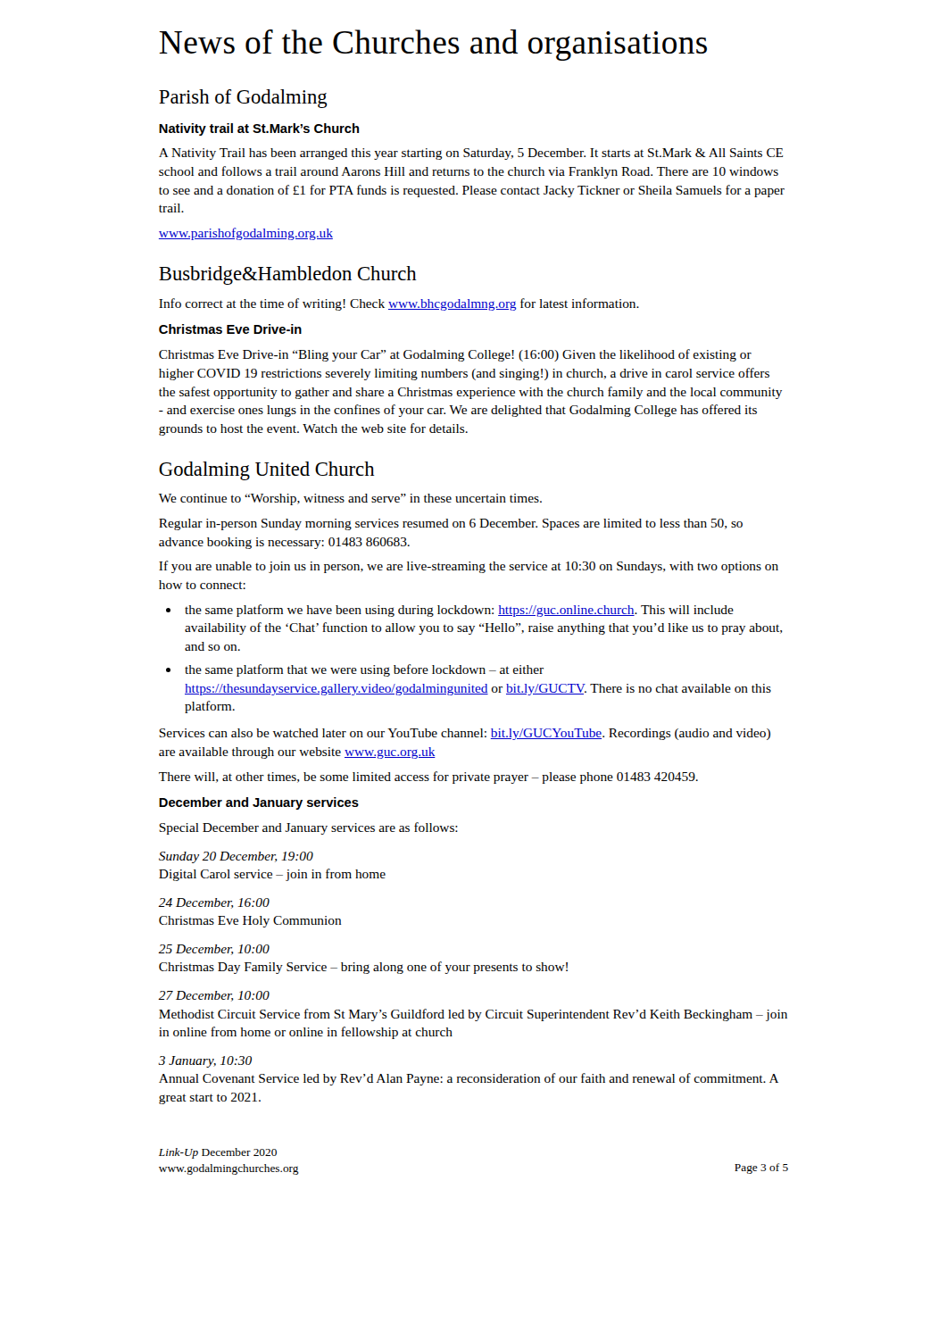News of the Churches and organisations
Parish of Godalming
Nativity trail at St.Mark’s Church
A Nativity Trail has been arranged this year starting on Saturday, 5 December. It starts at St.Mark & All Saints CE school and follows a trail around Aarons Hill and returns to the church via Franklyn Road. There are 10 windows to see and a donation of £1 for PTA funds is requested. Please contact Jacky Tickner or Sheila Samuels for a paper trail.
www.parishofgodalming.org.uk
Busbridge&Hambledon Church
Info correct at the time of writing! Check www.bhcgodalmng.org for latest information.
Christmas Eve Drive-in
Christmas Eve Drive-in “Bling your Car” at Godalming College! (16:00) Given the likelihood of existing or higher COVID 19 restrictions severely limiting numbers (and singing!) in church, a drive in carol service offers the safest opportunity to gather and share a Christmas experience with the church family and the local community - and exercise ones lungs in the confines of your car. We are delighted that Godalming College has offered its grounds to host the event. Watch the web site for details.
Godalming United Church
We continue to “Worship, witness and serve” in these uncertain times.
Regular in-person Sunday morning services resumed on 6 December. Spaces are limited to less than 50, so advance booking is necessary: 01483 860683.
If you are unable to join us in person, we are live-streaming the service at 10:30 on Sundays, with two options on how to connect:
the same platform we have been using during lockdown: https://guc.online.church. This will include availability of the ‘Chat’ function to allow you to say “Hello”, raise anything that you’d like us to pray about, and so on.
the same platform that we were using before lockdown – at either https://thesundayservice.gallery.video/godalmingunited or bit.ly/GUCTV. There is no chat available on this platform.
Services can also be watched later on our YouTube channel: bit.ly/GUCYouTube. Recordings (audio and video) are available through our website www.guc.org.uk
There will, at other times, be some limited access for private prayer – please phone 01483 420459.
December and January services
Special December and January services are as follows:
Sunday 20 December, 19:00
Digital Carol service – join in from home
24 December, 16:00
Christmas Eve Holy Communion
25 December, 10:00
Christmas Day Family Service – bring along one of your presents to show!
27 December, 10:00
Methodist Circuit Service from St Mary’s Guildford led by Circuit Superintendent Rev’d Keith Beckingham – join in online from home or online in fellowship at church
3 January, 10:30
Annual Covenant Service led by Rev’d Alan Payne: a reconsideration of our faith and renewal of commitment. A great start to 2021.
Link-Up December 2020
www.godalmingchurches.org
Page 3 of 5